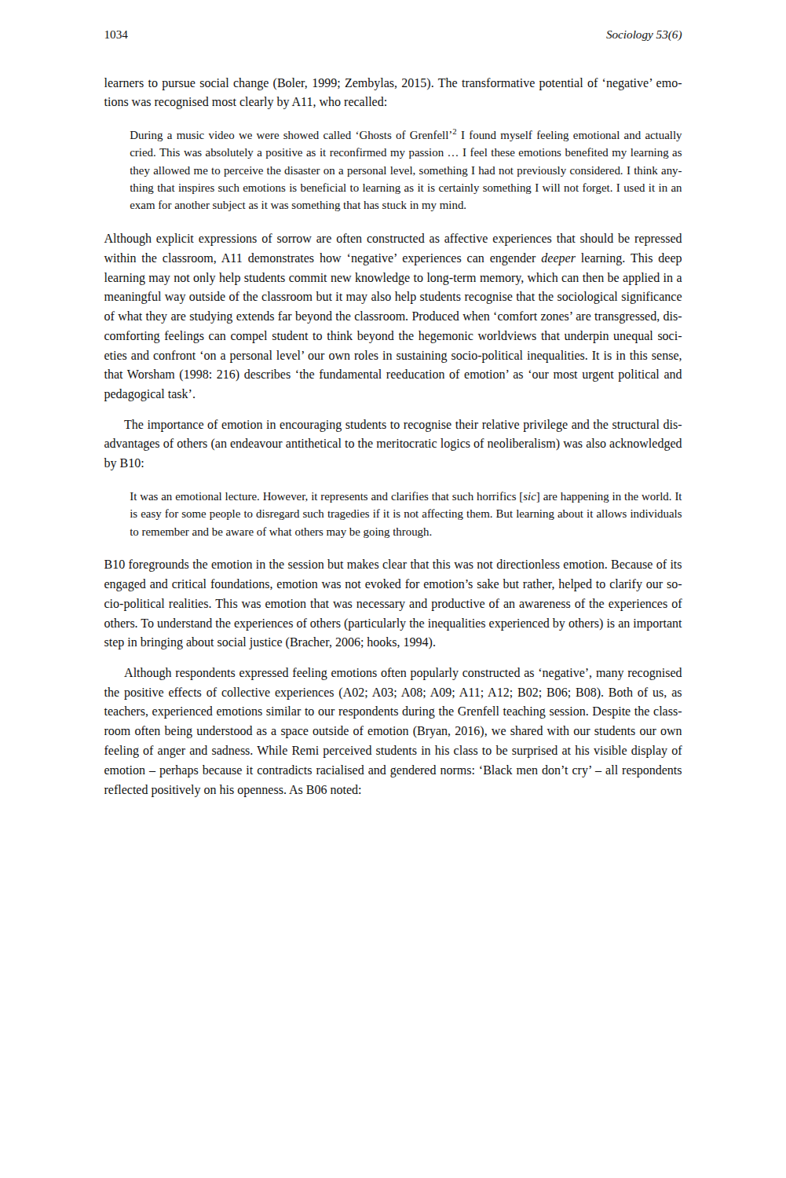1034 Sociology 53(6)
learners to pursue social change (Boler, 1999; Zembylas, 2015). The transformative potential of ‘negative’ emotions was recognised most clearly by A11, who recalled:
During a music video we were showed called ‘Ghosts of Grenfell’2 I found myself feeling emotional and actually cried. This was absolutely a positive as it reconfirmed my passion … I feel these emotions benefited my learning as they allowed me to perceive the disaster on a personal level, something I had not previously considered. I think anything that inspires such emotions is beneficial to learning as it is certainly something I will not forget. I used it in an exam for another subject as it was something that has stuck in my mind.
Although explicit expressions of sorrow are often constructed as affective experiences that should be repressed within the classroom, A11 demonstrates how ‘negative’ experiences can engender deeper learning. This deep learning may not only help students commit new knowledge to long-term memory, which can then be applied in a meaningful way outside of the classroom but it may also help students recognise that the sociological significance of what they are studying extends far beyond the classroom. Produced when ‘comfort zones’ are transgressed, discomforting feelings can compel student to think beyond the hegemonic worldviews that underpin unequal societies and confront ‘on a personal level’ our own roles in sustaining socio-political inequalities. It is in this sense, that Worsham (1998: 216) describes ‘the fundamental reeducation of emotion’ as ‘our most urgent political and pedagogical task’.
The importance of emotion in encouraging students to recognise their relative privilege and the structural disadvantages of others (an endeavour antithetical to the meritocratic logics of neoliberalism) was also acknowledged by B10:
It was an emotional lecture. However, it represents and clarifies that such horrifics [sic] are happening in the world. It is easy for some people to disregard such tragedies if it is not affecting them. But learning about it allows individuals to remember and be aware of what others may be going through.
B10 foregrounds the emotion in the session but makes clear that this was not directionless emotion. Because of its engaged and critical foundations, emotion was not evoked for emotion’s sake but rather, helped to clarify our socio-political realities. This was emotion that was necessary and productive of an awareness of the experiences of others. To understand the experiences of others (particularly the inequalities experienced by others) is an important step in bringing about social justice (Bracher, 2006; hooks, 1994).
Although respondents expressed feeling emotions often popularly constructed as ‘negative’, many recognised the positive effects of collective experiences (A02; A03; A08; A09; A11; A12; B02; B06; B08). Both of us, as teachers, experienced emotions similar to our respondents during the Grenfell teaching session. Despite the classroom often being understood as a space outside of emotion (Bryan, 2016), we shared with our students our own feeling of anger and sadness. While Remi perceived students in his class to be surprised at his visible display of emotion – perhaps because it contradicts racialised and gendered norms: ‘Black men don’t cry’ – all respondents reflected positively on his openness. As B06 noted: